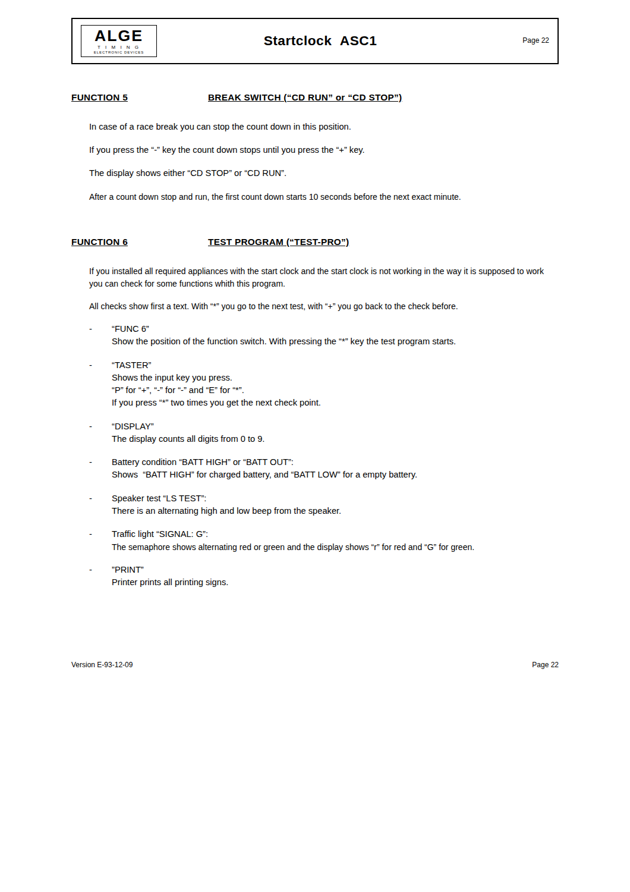ALGE
T I M I N G
ELECTRONIC DEVICES
Startclock ASC1
Page 22
FUNCTION 5 BREAK SWITCH (“CD RUN” or “CD STOP”)
In case of a race break you can stop the count down in this position.
If you press the “-” key the count down stops until you press the “+” key.
The display shows either “CD STOP” or “CD RUN”.
After a count down stop and run, the first count down starts 10 seconds before the next exact minute.
FUNCTION 6 TEST PROGRAM (“TEST-PRO”)
If you installed all required appliances with the start clock and the start clock is not working in the way it is supposed to work you can check for some functions whith this program.
All checks show first a text. With “*” you go to the next test, with “+” you go back to the check before.
“FUNC 6” Show the position of the function switch. With pressing the “*” key the test program starts.
“TASTER” Shows the input key you press. “P” for “+”, “-” for “-” and “E” for “*”. If you press “*” two times you get the next check point.
“DISPLAY” The display counts all digits from 0 to 9.
Battery condition “BATT HIGH” or “BATT OUT”: Shows “BATT HIGH” for charged battery, and “BATT LOW” for a empty battery.
Speaker test “LS TEST”: There is an alternating high and low beep from the speaker.
Traffic light “SIGNAL: G”: The semaphore shows alternating red or green and the display shows “r” for red and “G” for green.
”PRINT” Printer prints all printing signs.
Version E-93-12-09 Page 22